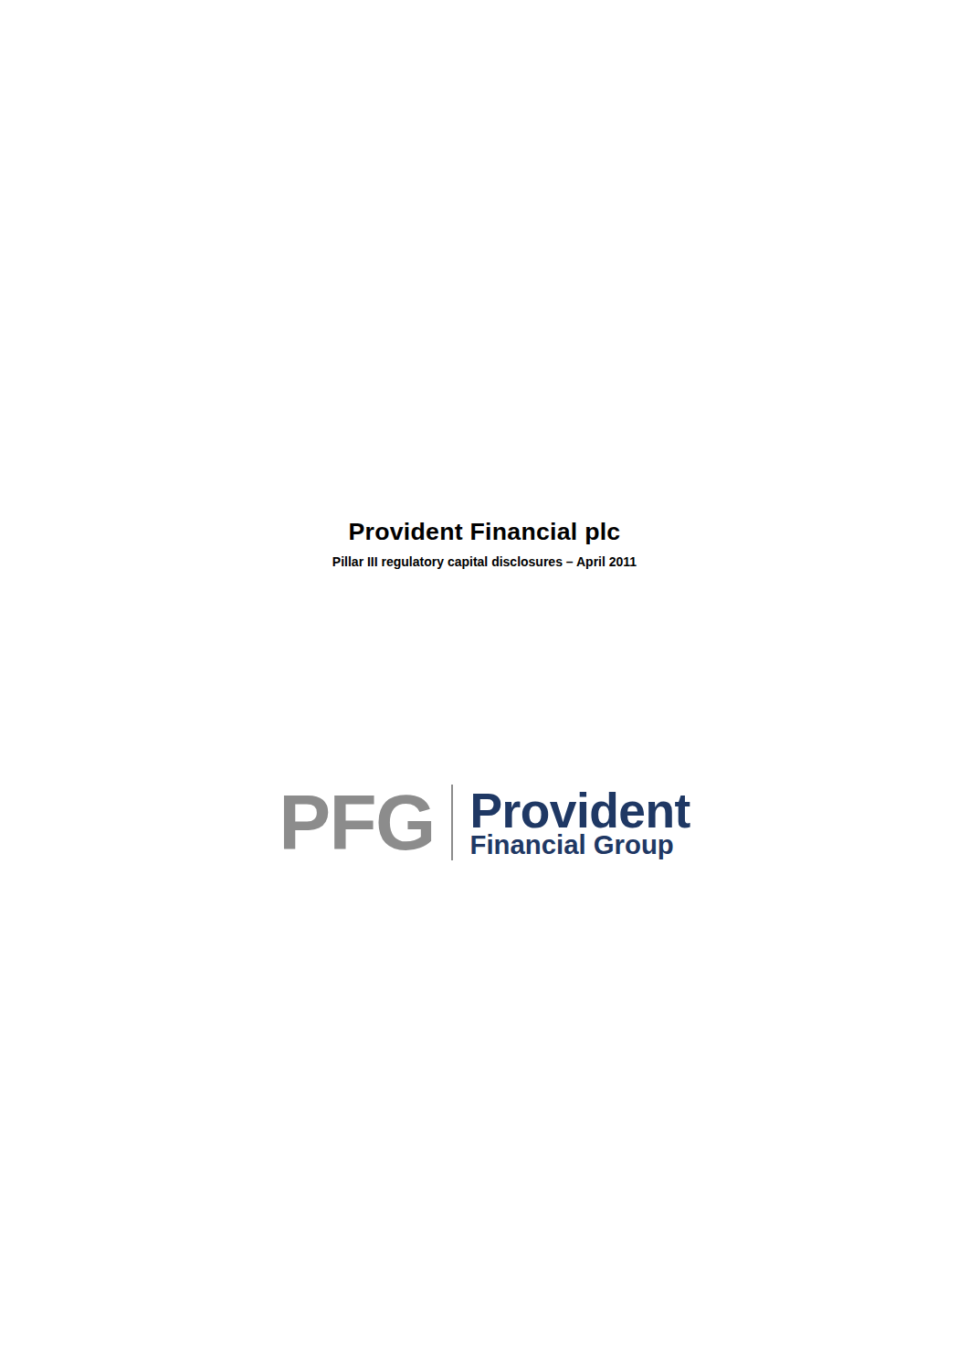Provident Financial plc
Pillar III regulatory capital disclosures – April 2011
PFG Provident Financial Group